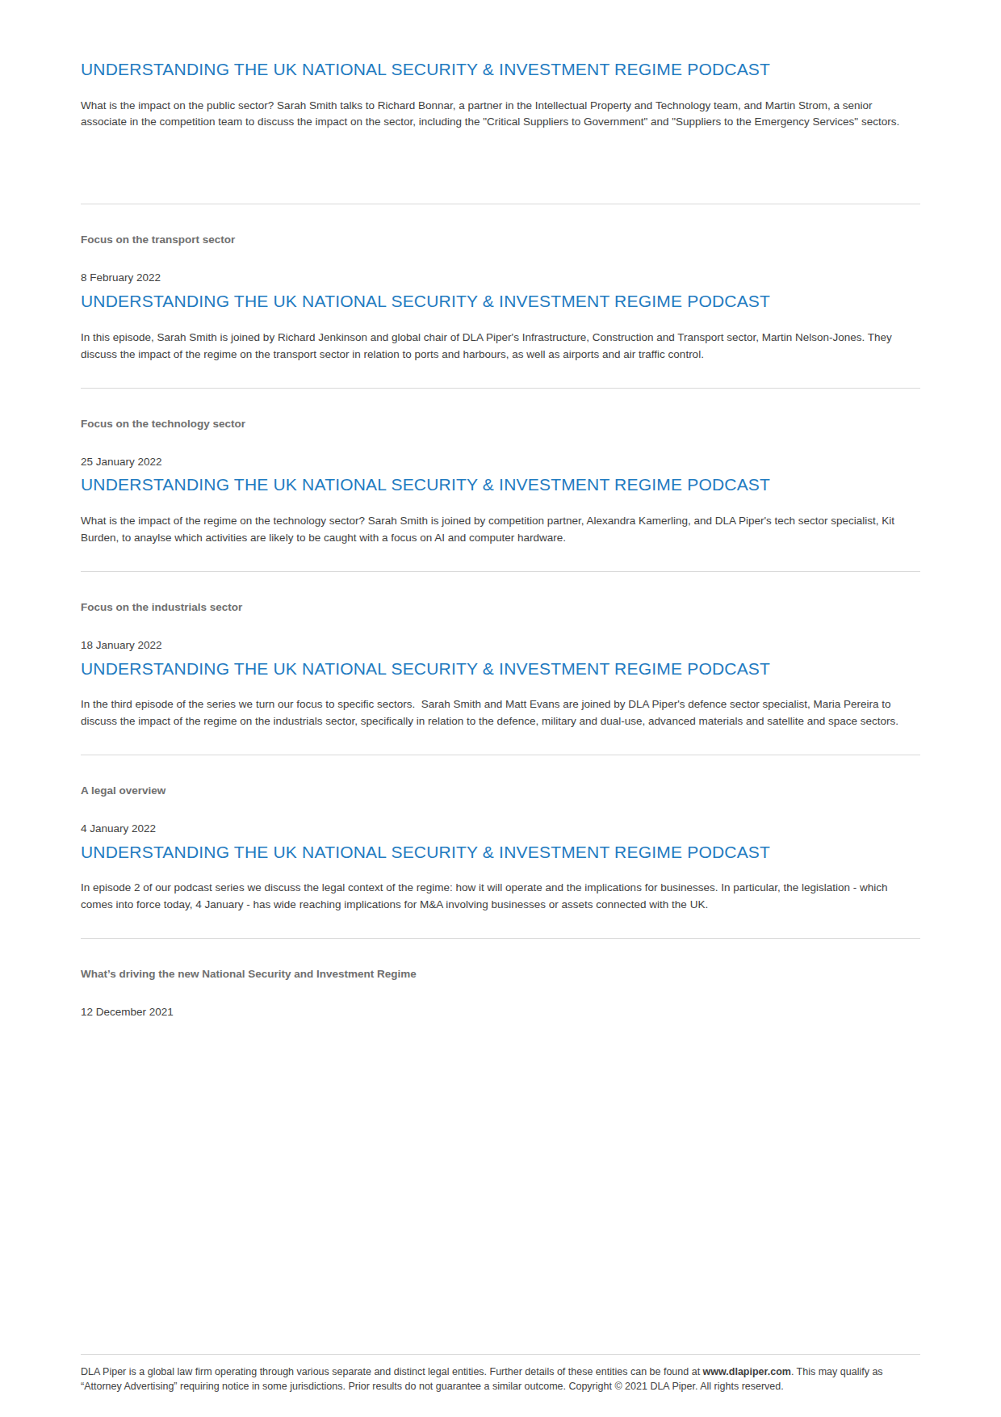UNDERSTANDING THE UK NATIONAL SECURITY & INVESTMENT REGIME PODCAST
What is the impact on the public sector? Sarah Smith talks to Richard Bonnar, a partner in the Intellectual Property and Technology team, and Martin Strom, a senior associate in the competition team to discuss the impact on the sector, including the "Critical Suppliers to Government" and "Suppliers to the Emergency Services" sectors.
Focus on the transport sector
8 February 2022
UNDERSTANDING THE UK NATIONAL SECURITY & INVESTMENT REGIME PODCAST
In this episode, Sarah Smith is joined by Richard Jenkinson and global chair of DLA Piper's Infrastructure, Construction and Transport sector, Martin Nelson-Jones. They discuss the impact of the regime on the transport sector in relation to ports and harbours, as well as airports and air traffic control.
Focus on the technology sector
25 January 2022
UNDERSTANDING THE UK NATIONAL SECURITY & INVESTMENT REGIME PODCAST
What is the impact of the regime on the technology sector? Sarah Smith is joined by competition partner, Alexandra Kamerling, and DLA Piper's tech sector specialist, Kit Burden, to anaylse which activities are likely to be caught with a focus on AI and computer hardware.
Focus on the industrials sector
18 January 2022
UNDERSTANDING THE UK NATIONAL SECURITY & INVESTMENT REGIME PODCAST
In the third episode of the series we turn our focus to specific sectors. Sarah Smith and Matt Evans are joined by DLA Piper's defence sector specialist, Maria Pereira to discuss the impact of the regime on the industrials sector, specifically in relation to the defence, military and dual-use, advanced materials and satellite and space sectors.
A legal overview
4 January 2022
UNDERSTANDING THE UK NATIONAL SECURITY & INVESTMENT REGIME PODCAST
In episode 2 of our podcast series we discuss the legal context of the regime: how it will operate and the implications for businesses. In particular, the legislation - which comes into force today, 4 January - has wide reaching implications for M&A involving businesses or assets connected with the UK.
What’s driving the new National Security and Investment Regime
12 December 2021
DLA Piper is a global law firm operating through various separate and distinct legal entities. Further details of these entities can be found at www.dlapiper.com. This may qualify as “Attorney Advertising” requiring notice in some jurisdictions. Prior results do not guarantee a similar outcome. Copyright © 2021 DLA Piper. All rights reserved.